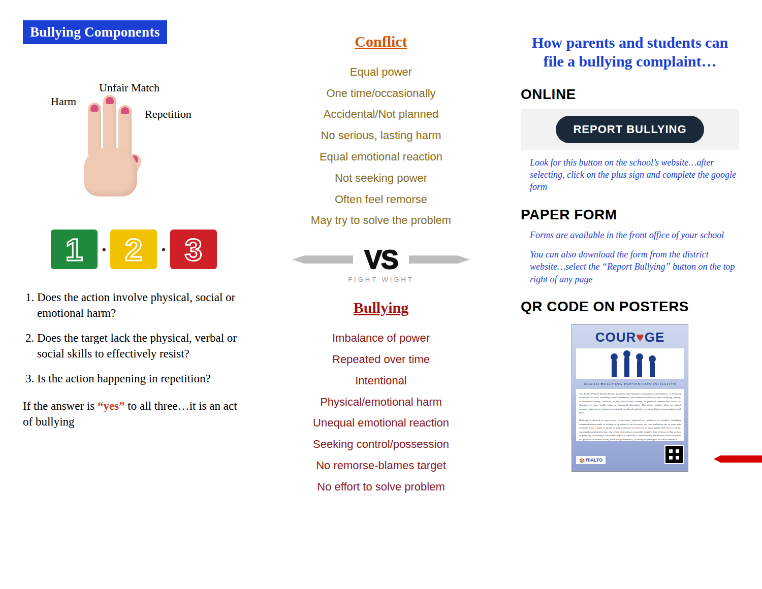Bullying Components
Harm Unfair Match Repetition
1
·
2
·
3
Does the action involve physical, social or emotional harm?
Does the target lack the physical, verbal or social skills to effectively resist?
Is the action happening in repetition?
If the answer is “yes” to all three…it is an act of bullying
Conflict
Equal power
One time/occasionally
Accidental/Not planned
No serious, lasting harm
Equal emotional reaction
Not seeking power
Often feel remorse
May try to solve the problem
VS
FIGHT WIGHT
Bullying
Imbalance of power
Repeated over time
Intentional
Physical/emotional harm
Unequal emotional reaction
Seeking control/possession
No remorse-blames target
No effort to solve problem
How parents and students can file a bullying complaint…
ONLINE
REPORT BULLYING
Look for this button on the school’s website…after selecting, click on the plus sign and complete the google form
PAPER FORM
Forms are available in the front office of your school
You can also download the form from the district website…select the “Report Bullying” button on the top right of any page
QR CODE ON POSTERS
COUR♥GE
RIALTO BULLYING PREVENTION INITIATIVE
The Rialto Unified School District prohibits discrimination, harassment, intimidation, or bullying of students as well, including sexual harassment, hate-motivated behavior, cyber bullying, hazing, or initiation activity, extortion, or any other verbal, written, or physical conduct that causes or threatens to cause bodily harm or substantial disruption. This policy applies while on school grounds, going to or coming from school, at school activities, or using district transportation, and more.
Bullying is defined as any severe or pervasive physical or verbal act or conduct, including communications made in writing or by means of an electronic act, and including one or more acts committed by a pupil or group of pupils directed toward one or more pupils that has or can be reasonably predicted to have the effect of placing a reasonable pupil in fear of harm to that person or property, or causing a reasonable pupil to experience a substantially detrimental effect on his or her physical or mental health, academic performance, or ability to participate in school activities.
🏫 RIALTO